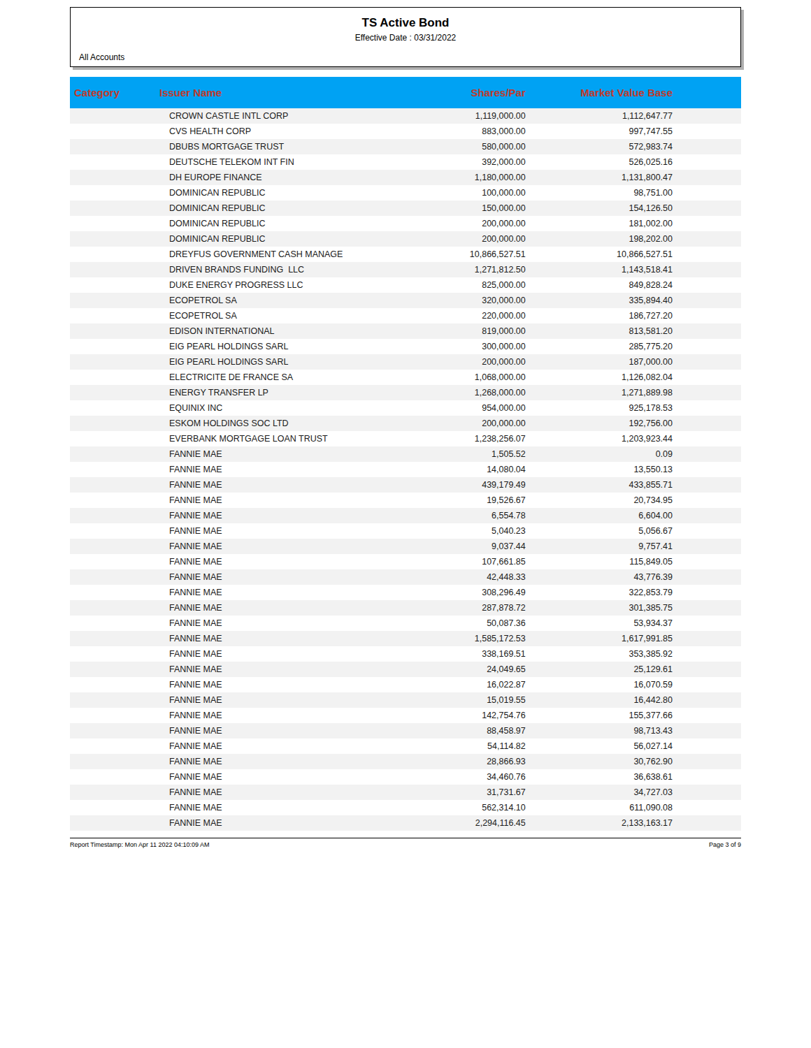TS Active Bond
Effective Date : 03/31/2022
All Accounts
| Category | Issuer Name | Shares/Par | Market Value Base | |
| --- | --- | --- | --- | --- |
| | CROWN CASTLE INTL CORP | 1,119,000.00 | 1,112,647.77 | |
| | CVS HEALTH CORP | 883,000.00 | 997,747.55 | |
| | DBUBS MORTGAGE TRUST | 580,000.00 | 572,983.74 | |
| | DEUTSCHE TELEKOM INT FIN | 392,000.00 | 526,025.16 | |
| | DH EUROPE FINANCE | 1,180,000.00 | 1,131,800.47 | |
| | DOMINICAN REPUBLIC | 100,000.00 | 98,751.00 | |
| | DOMINICAN REPUBLIC | 150,000.00 | 154,126.50 | |
| | DOMINICAN REPUBLIC | 200,000.00 | 181,002.00 | |
| | DOMINICAN REPUBLIC | 200,000.00 | 198,202.00 | |
| | DREYFUS GOVERNMENT CASH MANAGE | 10,866,527.51 | 10,866,527.51 | |
| | DRIVEN BRANDS FUNDING LLC | 1,271,812.50 | 1,143,518.41 | |
| | DUKE ENERGY PROGRESS LLC | 825,000.00 | 849,828.24 | |
| | ECOPETROL SA | 320,000.00 | 335,894.40 | |
| | ECOPETROL SA | 220,000.00 | 186,727.20 | |
| | EDISON INTERNATIONAL | 819,000.00 | 813,581.20 | |
| | EIG PEARL HOLDINGS SARL | 300,000.00 | 285,775.20 | |
| | EIG PEARL HOLDINGS SARL | 200,000.00 | 187,000.00 | |
| | ELECTRICITE DE FRANCE SA | 1,068,000.00 | 1,126,082.04 | |
| | ENERGY TRANSFER LP | 1,268,000.00 | 1,271,889.98 | |
| | EQUINIX INC | 954,000.00 | 925,178.53 | |
| | ESKOM HOLDINGS SOC LTD | 200,000.00 | 192,756.00 | |
| | EVERBANK MORTGAGE LOAN TRUST | 1,238,256.07 | 1,203,923.44 | |
| | FANNIE MAE | 1,505.52 | 0.09 | |
| | FANNIE MAE | 14,080.04 | 13,550.13 | |
| | FANNIE MAE | 439,179.49 | 433,855.71 | |
| | FANNIE MAE | 19,526.67 | 20,734.95 | |
| | FANNIE MAE | 6,554.78 | 6,604.00 | |
| | FANNIE MAE | 5,040.23 | 5,056.67 | |
| | FANNIE MAE | 9,037.44 | 9,757.41 | |
| | FANNIE MAE | 107,661.85 | 115,849.05 | |
| | FANNIE MAE | 42,448.33 | 43,776.39 | |
| | FANNIE MAE | 308,296.49 | 322,853.79 | |
| | FANNIE MAE | 287,878.72 | 301,385.75 | |
| | FANNIE MAE | 50,087.36 | 53,934.37 | |
| | FANNIE MAE | 1,585,172.53 | 1,617,991.85 | |
| | FANNIE MAE | 338,169.51 | 353,385.92 | |
| | FANNIE MAE | 24,049.65 | 25,129.61 | |
| | FANNIE MAE | 16,022.87 | 16,070.59 | |
| | FANNIE MAE | 15,019.55 | 16,442.80 | |
| | FANNIE MAE | 142,754.76 | 155,377.66 | |
| | FANNIE MAE | 88,458.97 | 98,713.43 | |
| | FANNIE MAE | 54,114.82 | 56,027.14 | |
| | FANNIE MAE | 28,866.93 | 30,762.90 | |
| | FANNIE MAE | 34,460.76 | 36,638.61 | |
| | FANNIE MAE | 31,731.67 | 34,727.03 | |
| | FANNIE MAE | 562,314.10 | 611,090.08 | |
| | FANNIE MAE | 2,294,116.45 | 2,133,163.17 | |
Report Timestamp: Mon Apr 11 2022 04:10:09 AM
Page 3 of 9